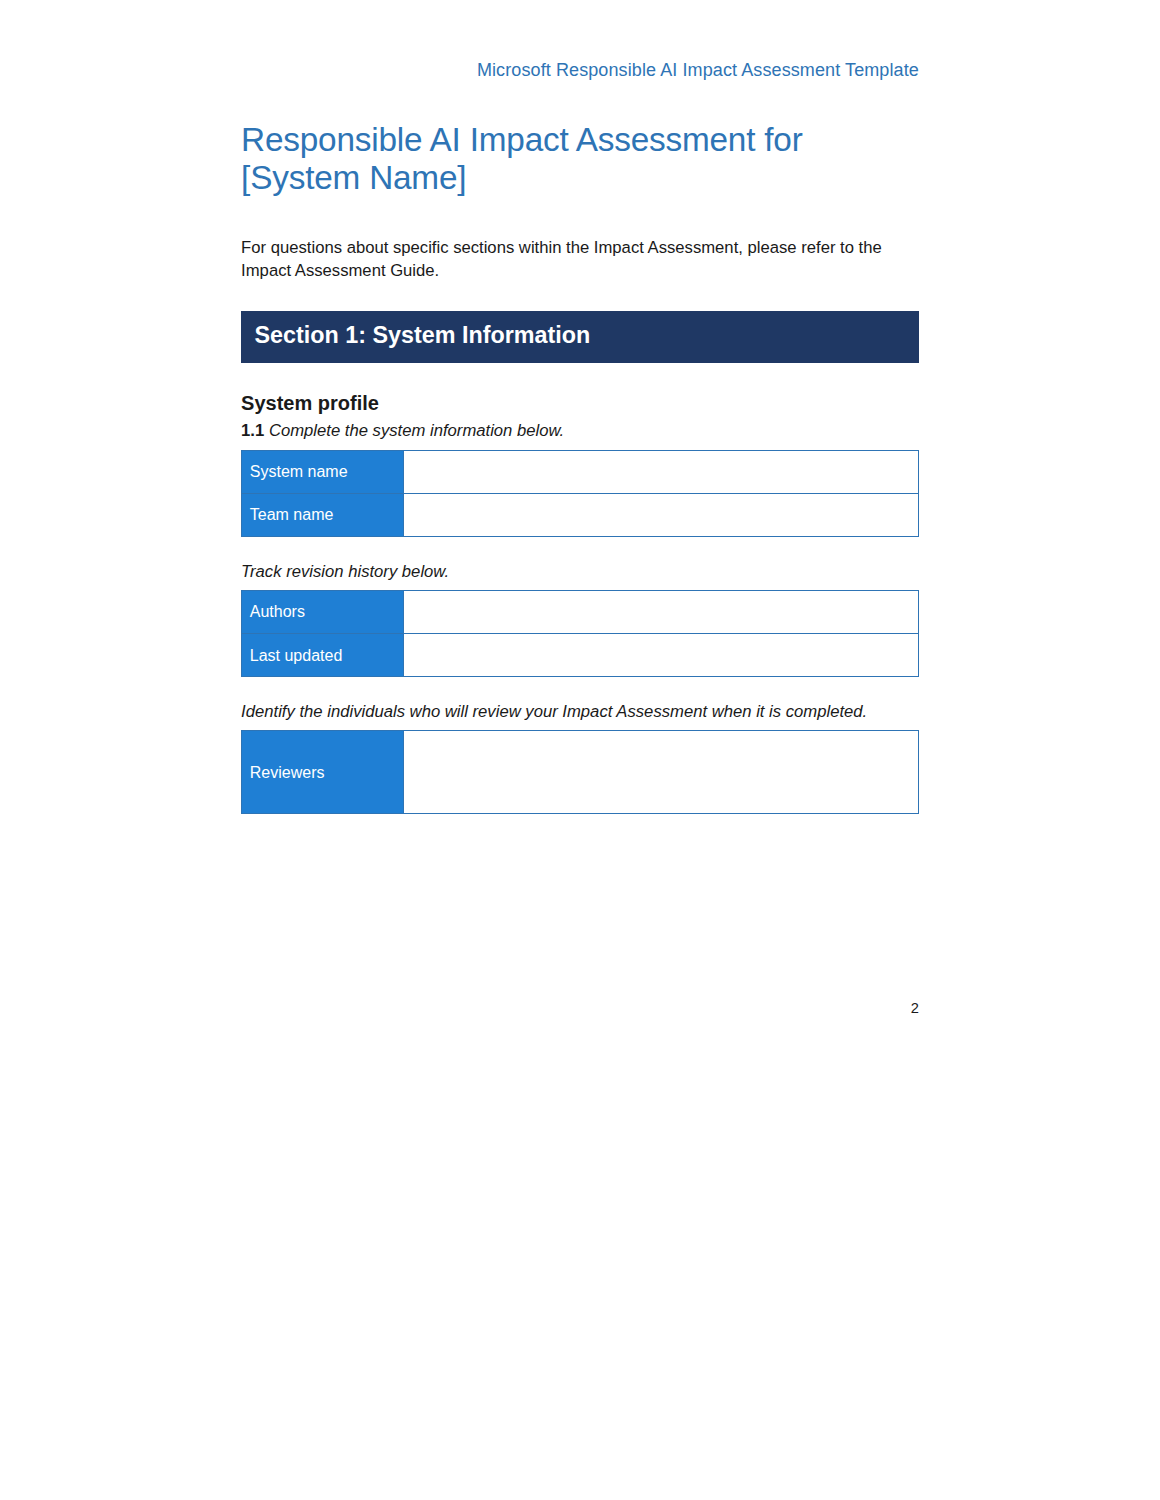Microsoft Responsible AI Impact Assessment Template
Responsible AI Impact Assessment for [System Name]
For questions about specific sections within the Impact Assessment, please refer to the Impact Assessment Guide.
Section 1: System Information
System profile
1.1 Complete the system information below.
| System name | |
| Team name | |
Track revision history below.
| Authors | |
| Last updated | |
Identify the individuals who will review your Impact Assessment when it is completed.
| Reviewers | |
2